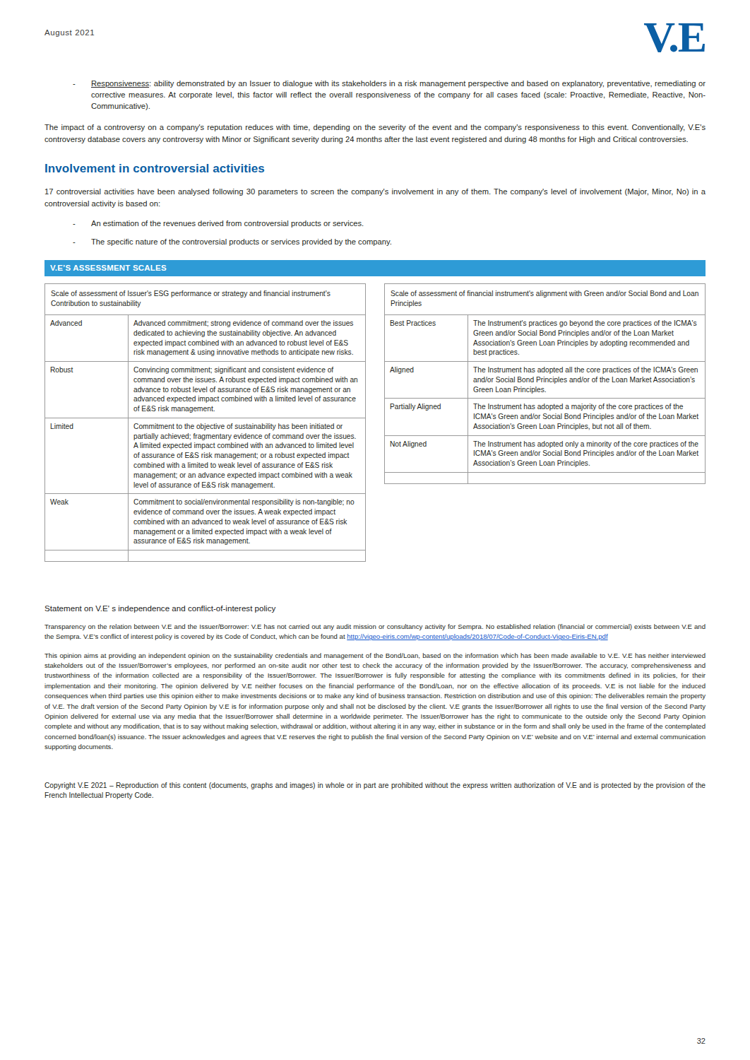August 2021
V. E
Responsiveness: ability demonstrated by an Issuer to dialogue with its stakeholders in a risk management perspective and based on explanatory, preventative, remediating or corrective measures. At corporate level, this factor will reflect the overall responsiveness of the company for all cases faced (scale: Proactive, Remediate, Reactive, Non- Communicative).
The impact of a controversy on a company's reputation reduces with time, depending on the severity of the event and the company's responsiveness to this event. Conventionally, V.E's controversy database covers any controversy with Minor or Significant severity during 24 months after the last event registered and during 48 months for High and Critical controversies.
Involvement in controversial activities
17 controversial activities have been analysed following 30 parameters to screen the company's involvement in any of them. The company's level of involvement (Major, Minor, No) in a controversial activity is based on:
An estimation of the revenues derived from controversial products or services.
The specific nature of the controversial products or services provided by the company.
V.E’S ASSESSMENT SCALES
| Scale of assessment of Issuer's ESG performance or strategy and financial instrument's Contribution to sustainability |
| Advanced | Advanced commitment; strong evidence of command over the issues dedicated to achieving the sustainability objective. An advanced expected impact combined with an advanced to robust level of E&S risk management & using innovative methods to anticipate new risks. |
| Robust | Convincing commitment; significant and consistent evidence of command over the issues. A robust expected impact combined with an advance to robust level of assurance of E&S risk management or an advanced expected impact combined with a limited level of assurance of E&S risk management. |
| Limited | Commitment to the objective of sustainability has been initiated or partially achieved; fragmentary evidence of command over the issues. A limited expected impact combined with an advanced to limited level of assurance of E&S risk management; or a robust expected impact combined with a limited to weak level of assurance of E&S risk management; or an advance expected impact combined with a weak level of assurance of E&S risk management. |
| Weak | Commitment to social/environmental responsibility is non-tangible; no evidence of command over the issues. A weak expected impact combined with an advanced to weak level of assurance of E&S risk management or a limited expected impact with a weak level of assurance of E&S risk management. |
| Scale of assessment of financial instrument's alignment with Green and/or Social Bond and Loan Principles |
| Best Practices | The Instrument's practices go beyond the core practices of the ICMA's Green and/or Social Bond Principles and/or of the Loan Market Association's Green Loan Principles by adopting recommended and best practices. |
| Aligned | The Instrument has adopted all the core practices of the ICMA's Green and/or Social Bond Principles and/or of the Loan Market Association’s Green Loan Principles. |
| Partially Aligned | The Instrument has adopted a majority of the core practices of the ICMA's Green and/or Social Bond Principles and/or of the Loan Market Association's Green Loan Principles, but not all of them. |
| Not Aligned | The Instrument has adopted only a minority of the core practices of the ICMA's Green and/or Social Bond Principles and/or of the Loan Market Association’s Green Loan Principles. |
Statement on V.E' s independence and conflict-of-interest policy
Transparency on the relation between V.E and the Issuer/Borrower: V.E has not carried out any audit mission or consultancy activity for Sempra. No established relation (financial or commercial) exists between V.E and the Sempra. V.E’s conflict of interest policy is covered by its Code of Conduct, which can be found at http://vigeo-eiris.com/wp-content/uploads/2018/07/Code-of-Conduct-Vigeo-Eiris-EN.pdf
This opinion aims at providing an independent opinion on the sustainability credentials and management of the Bond/Loan, based on the information which has been made available to V.E. V.E has neither interviewed stakeholders out of the Issuer/Borrower’s employees, nor performed an on-site audit nor other test to check the accuracy of the information provided by the Issuer/Borrower. The accuracy, comprehensiveness and trustworthiness of the information collected are a responsibility of the Issuer/Borrower. The Issuer/Borrower is fully responsible for attesting the compliance with its commitments defined in its policies, for their implementation and their monitoring. The opinion delivered by V.E neither focuses on the financial performance of the Bond/Loan, nor on the effective allocation of its proceeds. V.E is not liable for the induced consequences when third parties use this opinion either to make investments decisions or to make any kind of business transaction. Restriction on distribution and use of this opinion: The deliverables remain the property of V.E. The draft version of the Second Party Opinion by V.E is for information purpose only and shall not be disclosed by the client. V.E grants the Issuer/Borrower all rights to use the final version of the Second Party Opinion delivered for external use via any media that the Issuer/Borrower shall determine in a worldwide perimeter. The Issuer/Borrower has the right to communicate to the outside only the Second Party Opinion complete and without any modification, that is to say without making selection, withdrawal or addition, without altering it in any way, either in substance or in the form and shall only be used in the frame of the contemplated concerned bond/loan(s) issuance. The Issuer acknowledges and agrees that V.E reserves the right to publish the final version of the Second Party Opinion on V.E’ website and on V.E’ internal and external communication supporting documents.
Copyright V.E 2021 – Reproduction of this content (documents, graphs and images) in whole or in part are prohibited without the express written authorization of V.E and is protected by the provision of the French Intellectual Property Code.
32